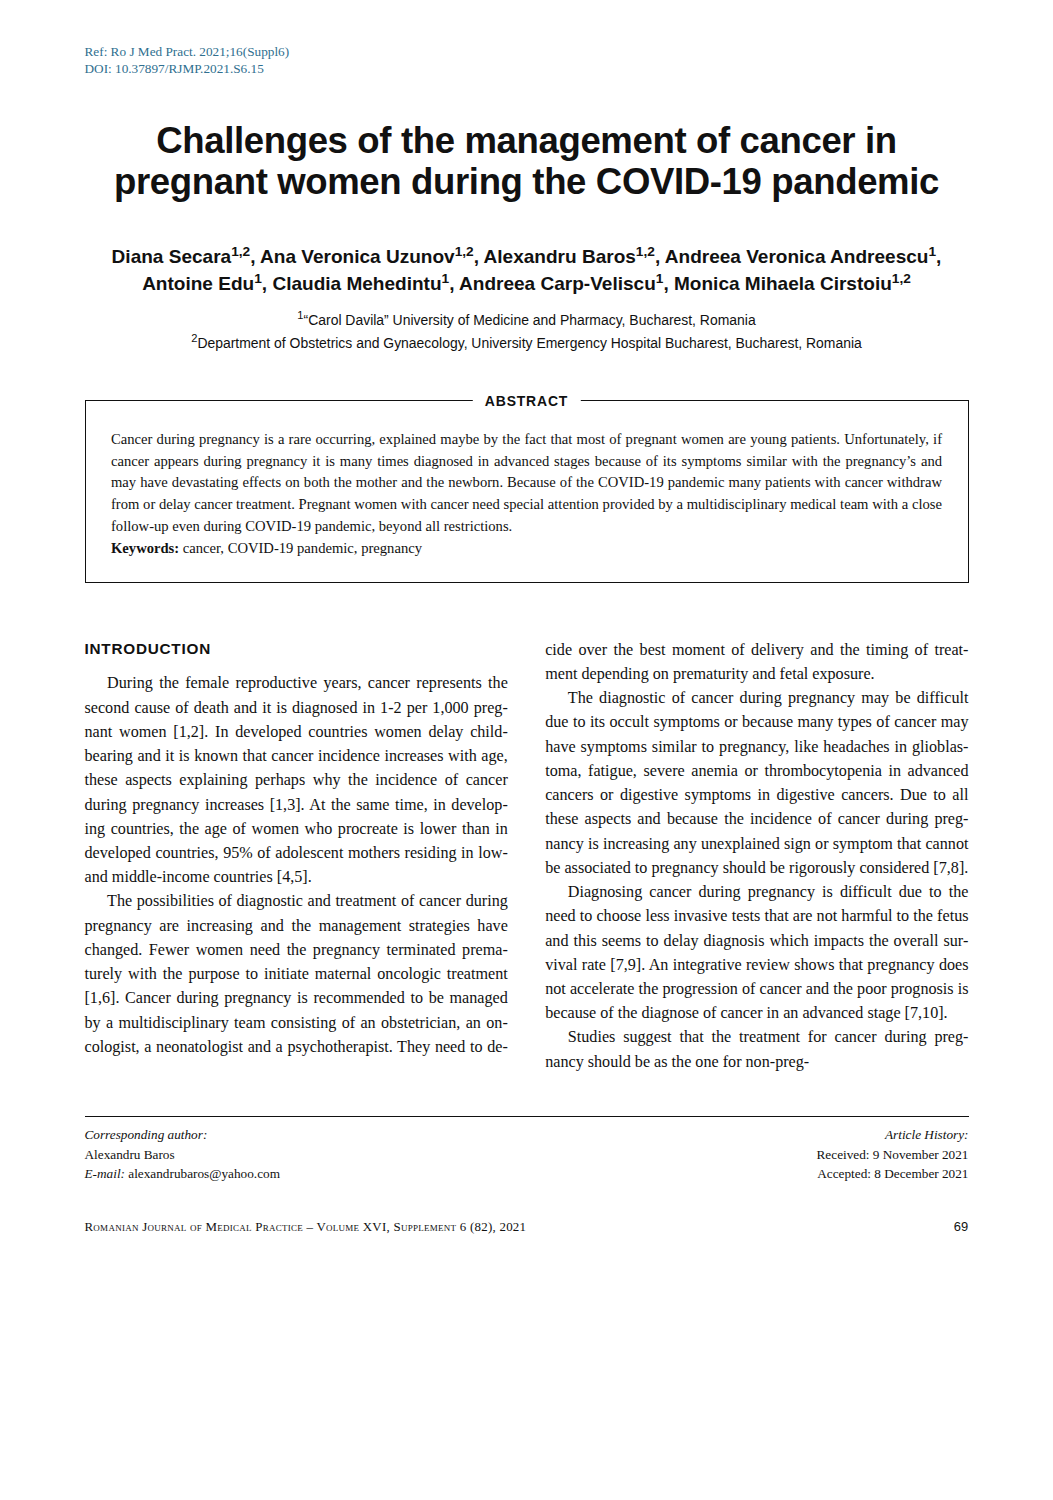Ref: Ro J Med Pract. 2021;16(Suppl6) DOI: 10.37897/RJMP.2021.S6.15
Challenges of the management of cancer in pregnant women during the COVID-19 pandemic
Diana Secara1,2, Ana Veronica Uzunov1,2, Alexandru Baros1,2, Andreea Veronica Andreescu1,
Antoine Edu1, Claudia Mehedintu1, Andreea Carp-Veliscu1, Monica Mihaela Cirstoiu1,2
1“Carol Davila” University of Medicine and Pharmacy, Bucharest, Romania
2Department of Obstetrics and Gynaecology, University Emergency Hospital Bucharest, Bucharest, Romania
ABSTRACT
Cancer during pregnancy is a rare occurring, explained maybe by the fact that most of pregnant women are young patients. Unfortunately, if cancer appears during pregnancy it is many times diagnosed in advanced stages because of its symptoms similar with the pregnancy’s and may have devastating effects on both the mother and the newborn. Because of the COVID-19 pandemic many patients with cancer withdraw from or delay cancer treatment. Pregnant women with cancer need special attention provided by a multidisciplinary medical team with a close follow-up even during COVID-19 pandemic, beyond all restrictions.
Keywords: cancer, COVID-19 pandemic, pregnancy
INTRODUCTION
During the female reproductive years, cancer represents the second cause of death and it is diagnosed in 1-2 per 1,000 pregnant women [1,2]. In developed countries women delay childbearing and it is known that cancer incidence increases with age, these aspects explaining perhaps why the incidence of cancer during pregnancy increases [1,3]. At the same time, in developing countries, the age of women who procreate is lower than in developed countries, 95% of adolescent mothers residing in low- and middle-income countries [4,5].
The possibilities of diagnostic and treatment of cancer during pregnancy are increasing and the management strategies have changed. Fewer women need the pregnancy terminated prematurely with the purpose to initiate maternal oncologic treatment [1,6]. Cancer during pregnancy is recommended to be managed by a multidisciplinary team consisting of an obstetrician, an oncologist, a neonatologist and a psychotherapist. They need to decide over the best moment of delivery and the timing of treatment depending on prematurity and fetal exposure.
The diagnostic of cancer during pregnancy may be difficult due to its occult symptoms or because many types of cancer may have symptoms similar to pregnancy, like headaches in glioblastoma, fatigue, severe anemia or thrombocytopenia in advanced cancers or digestive symptoms in digestive cancers. Due to all these aspects and because the incidence of cancer during pregnancy is increasing any unexplained sign or symptom that cannot be associated to pregnancy should be rigorously considered [7,8].
Diagnosing cancer during pregnancy is difficult due to the need to choose less invasive tests that are not harmful to the fetus and this seems to delay diagnosis which impacts the overall survival rate [7,9]. An integrative review shows that pregnancy does not accelerate the progression of cancer and the poor prognosis is because of the diagnose of cancer in an advanced stage [7,10].
Studies suggest that the treatment for cancer during pregnancy should be as the one for non-preg-
Corresponding author:
Alexandru Baros
E-mail: alexandrubaros@yahoo.com
Article History:
Received: 9 November 2021
Accepted: 8 December 2021
Romanian Journal of Medical Practice – Volume XVI, Supplement 6 (82), 2021 69